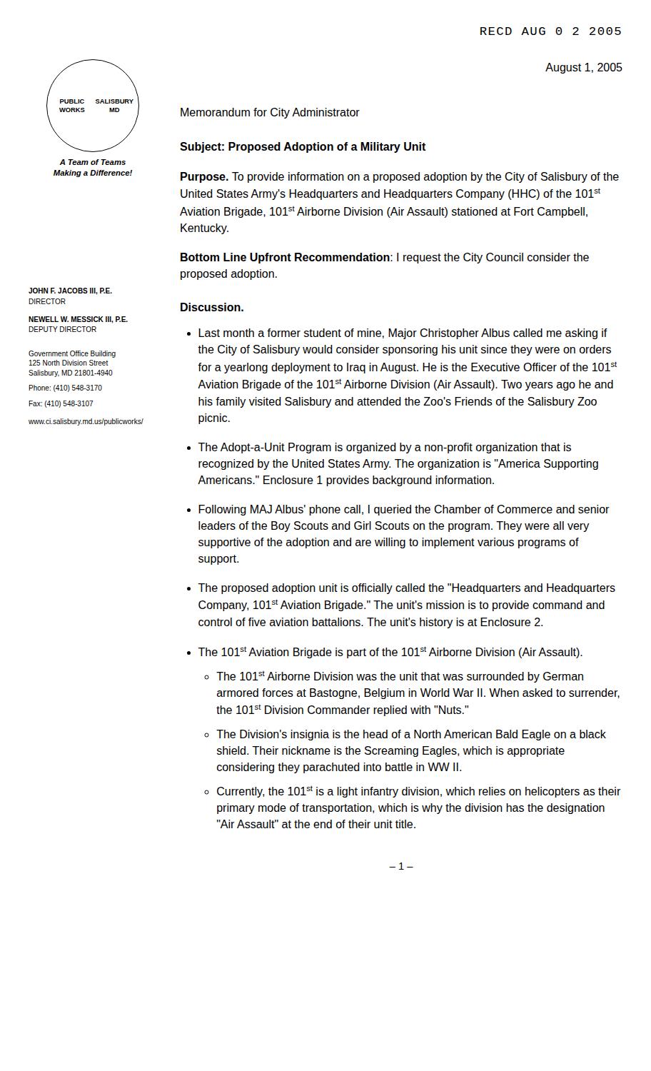RECD AUG 0 2 2005
PUBLIC WORKS SALISBURY MD
A Team of Teams
Making a Difference!
JOHN F. JACOBS III, P.E.
DIRECTOR
NEWELL W. MESSICK III, P.E.
DEPUTY DIRECTOR
Government Office Building
125 North Division Street
Salisbury, MD 21801-4940
Phone: (410) 548-3170
Fax: (410) 548-3107
www.ci.salisbury.md.us/publicworks/
August 1, 2005
Memorandum for City Administrator
Subject: Proposed Adoption of a Military Unit
Purpose. To provide information on a proposed adoption by the City of Salisbury of the United States Army's Headquarters and Headquarters Company (HHC) of the 101st Aviation Brigade, 101st Airborne Division (Air Assault) stationed at Fort Campbell, Kentucky.
Bottom Line Upfront Recommendation: I request the City Council consider the proposed adoption.
Discussion.
Last month a former student of mine, Major Christopher Albus called me asking if the City of Salisbury would consider sponsoring his unit since they were on orders for a yearlong deployment to Iraq in August. He is the Executive Officer of the 101st Aviation Brigade of the 101st Airborne Division (Air Assault). Two years ago he and his family visited Salisbury and attended the Zoo's Friends of the Salisbury Zoo picnic.
The Adopt-a-Unit Program is organized by a non-profit organization that is recognized by the United States Army. The organization is "America Supporting Americans." Enclosure 1 provides background information.
Following MAJ Albus' phone call, I queried the Chamber of Commerce and senior leaders of the Boy Scouts and Girl Scouts on the program. They were all very supportive of the adoption and are willing to implement various programs of support.
The proposed adoption unit is officially called the "Headquarters and Headquarters Company, 101st Aviation Brigade." The unit's mission is to provide command and control of five aviation battalions. The unit's history is at Enclosure 2.
The 101st Aviation Brigade is part of the 101st Airborne Division (Air Assault).
The 101st Airborne Division was the unit that was surrounded by German armored forces at Bastogne, Belgium in World War II. When asked to surrender, the 101st Division Commander replied with "Nuts."
The Division's insignia is the head of a North American Bald Eagle on a black shield. Their nickname is the Screaming Eagles, which is appropriate considering they parachuted into battle in WW II.
Currently, the 101st is a light infantry division, which relies on helicopters as their primary mode of transportation, which is why the division has the designation "Air Assault" at the end of their unit title.
– 1 –